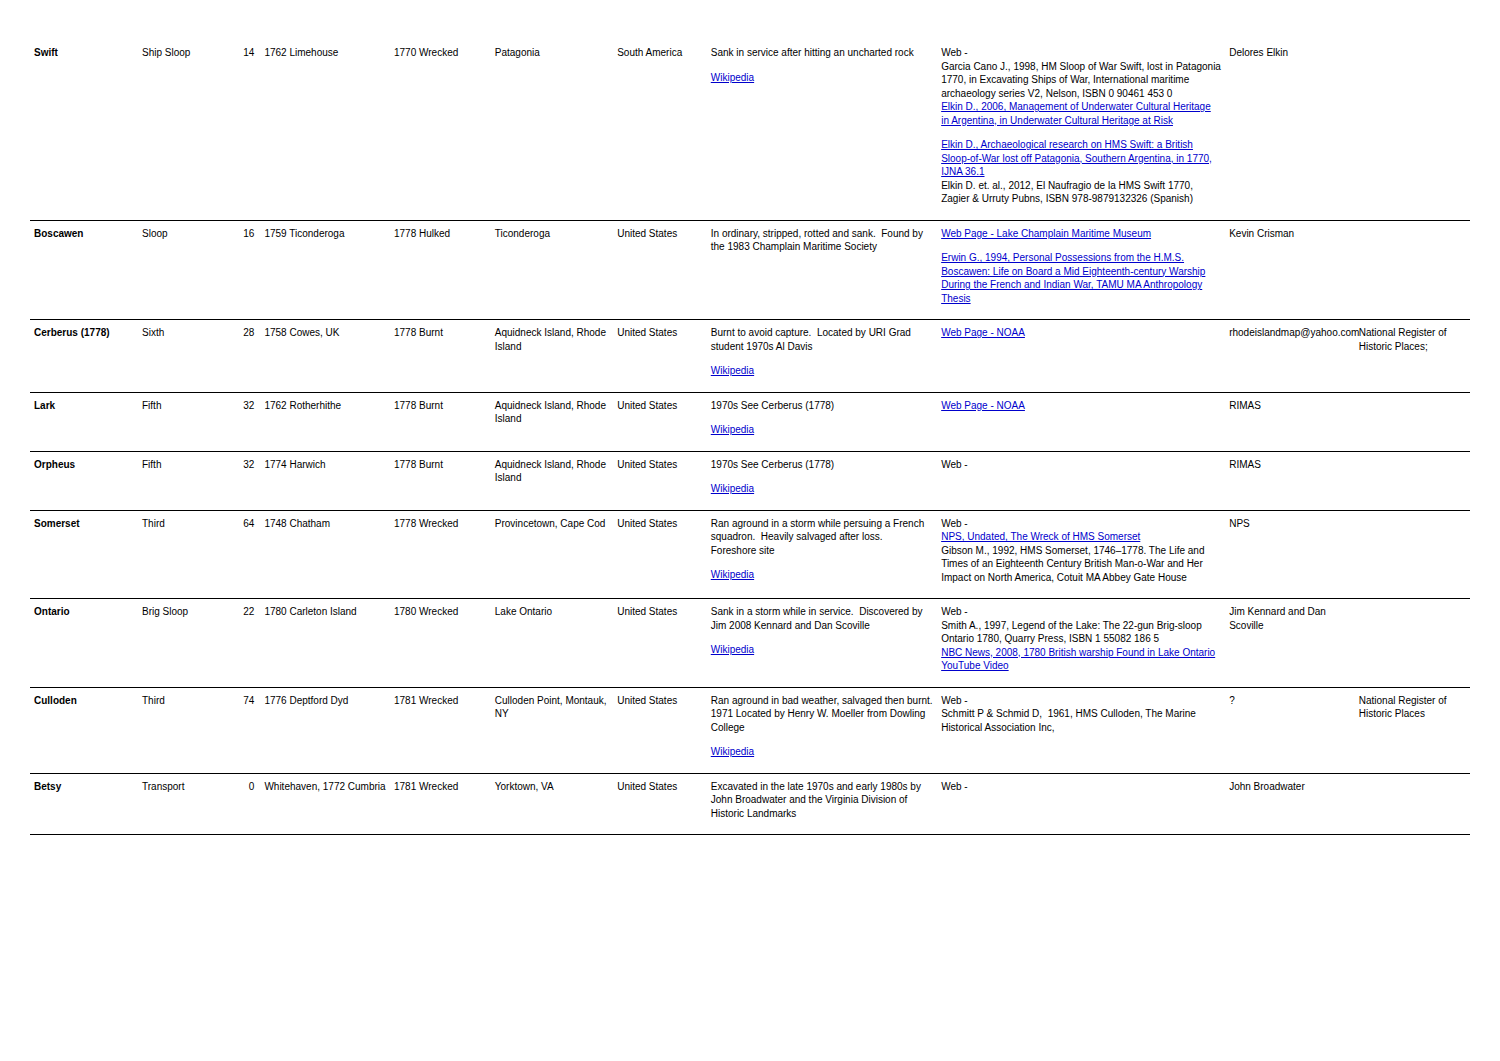| Swift | Ship Sloop | 14 | 1762 Limehouse | 1770 Wrecked | Patagonia | South America | Sank in service after hitting an uncharted rock Wikipedia | Web - Garcia Cano J., 1998, HM Sloop of War Swift, lost in Patagonia 1770, in Excavating Ships of War, International maritime archaeology series V2, Nelson, ISBN 0 90461 453 0 Elkin D., 2006, Management of Underwater Cultural Heritage in Argentina, in Underwater Cultural Heritage at Risk Elkin D., Archaeological research on HMS Swift: a British Sloop-of-War lost off Patagonia, Southern Argentina, in 1770, IJNA 36.1 Elkin D. et. al., 2012, El Naufragio de la HMS Swift 1770, Zagier & Urruty Pubns, ISBN 978-9879132326 (Spanish) | Delores Elkin | |
| Boscawen | Sloop | 16 | 1759 Ticonderoga | 1778 Hulked | Ticonderoga | United States | In ordinary, stripped, rotted and sank. Found by the 1983 Champlain Maritime Society | Web Page - Lake Champlain Maritime Museum Erwin G., 1994, Personal Possessions from the H.M.S. Boscawen: Life on Board a Mid Eighteenth-century Warship During the French and Indian War, TAMU MA Anthropology Thesis | Kevin Crisman | |
| Cerberus (1778) | Sixth | 28 | 1758 Cowes, UK | 1778 Burnt | Aquidneck Island, Rhode Island | United States | Burnt to avoid capture. Located by URI Grad student 1970s Al Davis Wikipedia | Web Page - NOAA | rhodeislandmap@yahoo.com | National Register of Historic Places; |
| Lark | Fifth | 32 | 1762 Rotherhithe | 1778 Burnt | Aquidneck Island, Rhode Island | United States | 1970s See Cerberus (1778) Wikipedia | Web Page - NOAA | RIMAS | |
| Orpheus | Fifth | 32 | 1774 Harwich | 1778 Burnt | Aquidneck Island, Rhode Island | United States | 1970s See Cerberus (1778) Wikipedia | Web - | RIMAS | |
| Somerset | Third | 64 | 1748 Chatham | 1778 Wrecked | Provincetown, Cape Cod | United States | Ran aground in a storm while persuing a French squadron. Heavily salvaged after loss. Foreshore site Wikipedia | Web - NPS, Undated, The Wreck of HMS Somerset Gibson M., 1992, HMS Somerset, 1746–1778. The Life and Times of an Eighteenth Century British Man-o-War and Her Impact on North America, Cotuit MA Abbey Gate House | NPS | |
| Ontario | Brig Sloop | 22 | 1780 Carleton Island | 1780 Wrecked | Lake Ontario | United States | Sank in a storm while in service. Discovered by Jim 2008 Kennard and Dan Scoville Wikipedia | Web - Smith A., 1997, Legend of the Lake: The 22-gun Brig-sloop Ontario 1780, Quarry Press, ISBN 1 55082 186 5 NBC News, 2008, 1780 British warship Found in Lake Ontario YouTube Video | Jim Kennard and Dan Scoville | |
| Culloden | Third | 74 | 1776 Deptford Dyd | 1781 Wrecked | Culloden Point, Montauk, NY | United States | Ran aground in bad weather, salvaged then burnt. 1971 Located by Henry W. Moeller from Dowling College Wikipedia | Web - Schmitt P & Schmid D, 1961, HMS Culloden, The Marine Historical Association Inc, | ? | National Register of Historic Places |
| Betsy | Transport | 0 | Whitehaven, 1772 Cumbria | 1781 Wrecked | Yorktown, VA | United States | Excavated in the late 1970s and early 1980s by John Broadwater and the Virginia Division of Historic Landmarks | Web - | John Broadwater | |